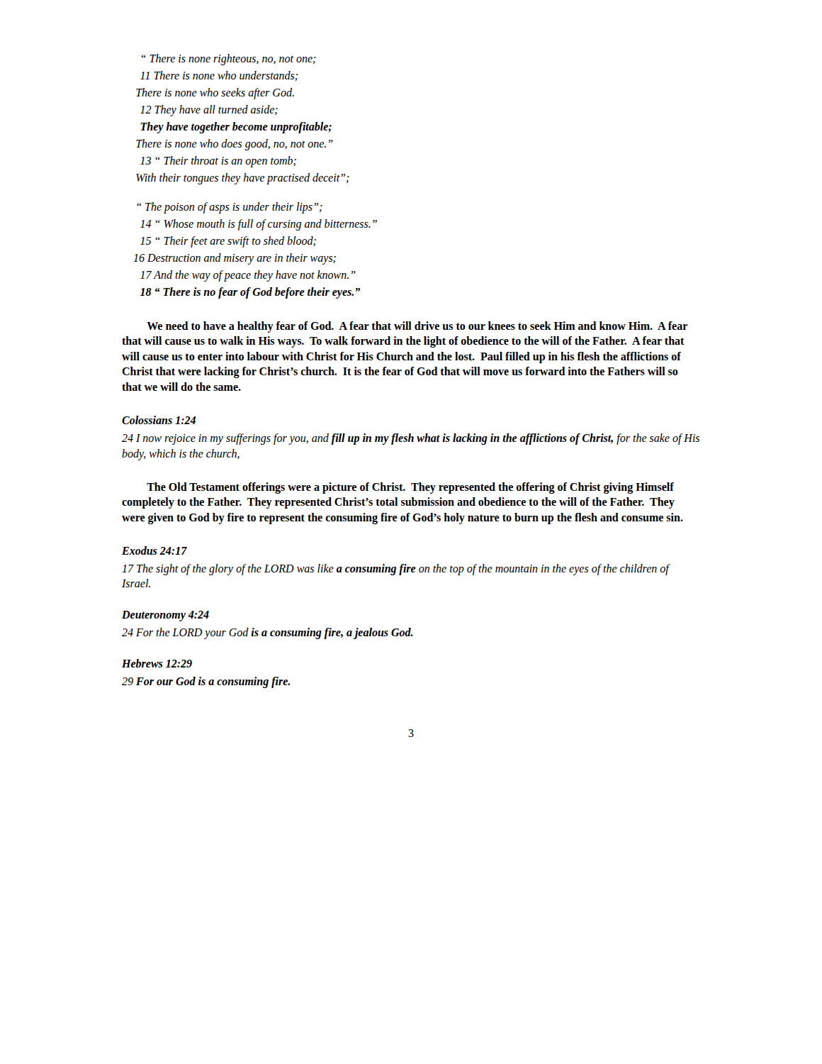“ There is none righteous, no, not one;
11 There is none who understands;
There is none who seeks after God.
12 They have all turned aside;
They have together become unprofitable;
There is none who does good, no, not one.”
13 “ Their throat is an open tomb;
With their tongues they have practised deceit”;
“ The poison of asps is under their lips”;
14 “ Whose mouth is full of cursing and bitterness.”
15 “ Their feet are swift to shed blood;
16 Destruction and misery are in their ways;
17 And the way of peace they have not known.”
18 “ There is no fear of God before their eyes.”
We need to have a healthy fear of God. A fear that will drive us to our knees to seek Him and know Him. A fear that will cause us to walk in His ways. To walk forward in the light of obedience to the will of the Father. A fear that will cause us to enter into labour with Christ for His Church and the lost. Paul filled up in his flesh the afflictions of Christ that were lacking for Christ’s church. It is the fear of God that will move us forward into the Fathers will so that we will do the same.
Colossians 1:24
24 I now rejoice in my sufferings for you, and fill up in my flesh what is lacking in the afflictions of Christ, for the sake of His body, which is the church,
The Old Testament offerings were a picture of Christ. They represented the offering of Christ giving Himself completely to the Father. They represented Christ’s total submission and obedience to the will of the Father. They were given to God by fire to represent the consuming fire of God’s holy nature to burn up the flesh and consume sin.
Exodus 24:17
17 The sight of the glory of the LORD was like a consuming fire on the top of the mountain in the eyes of the children of Israel.
Deuteronomy 4:24
24 For the LORD your God is a consuming fire, a jealous God.
Hebrews 12:29
29 For our God is a consuming fire.
3